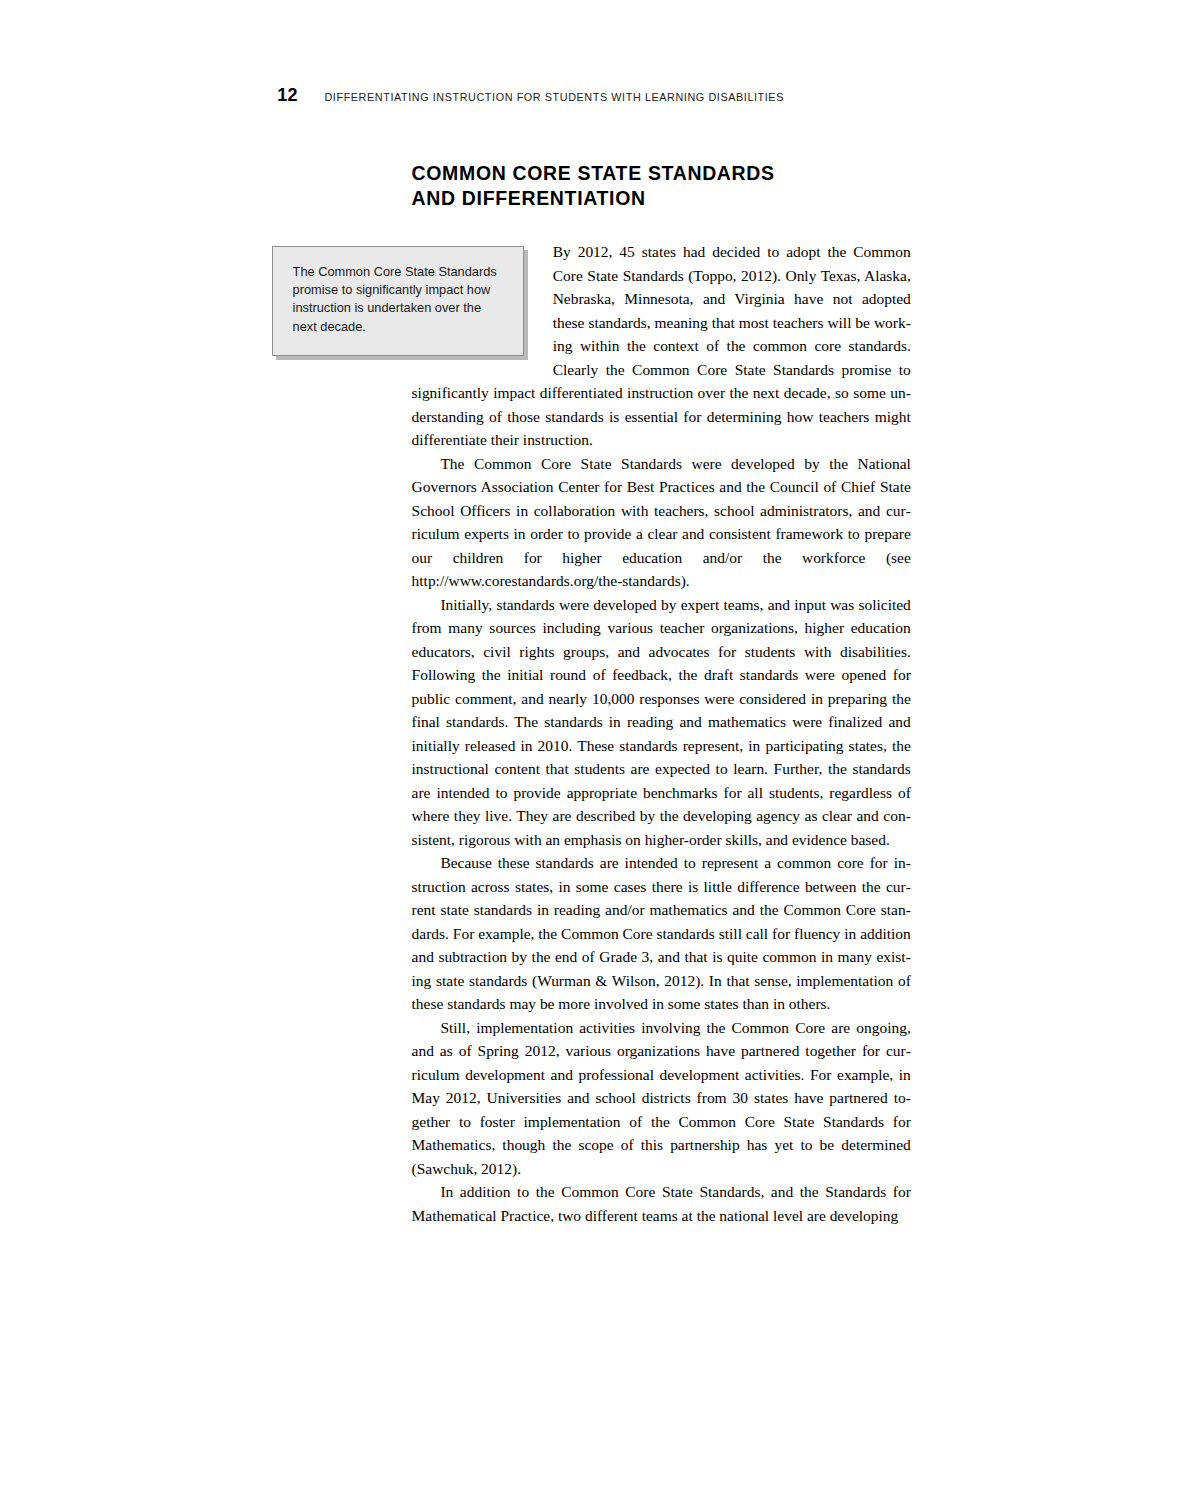12 Differentiating Instruction for Students With Learning Disabilities
Common Core State Standards
and Differentiation
The Common Core State Standards promise to significantly impact how instruction is undertaken over the next decade.
By 2012, 45 states had decided to adopt the Common Core State Standards (Toppo, 2012). Only Texas, Alaska, Nebraska, Minnesota, and Virginia have not adopted these standards, meaning that most teachers will be working within the context of the common core standards. Clearly the Common Core State Standards promise to significantly impact differentiated instruction over the next decade, so some understanding of those standards is essential for determining how teachers might differentiate their instruction.
The Common Core State Standards were developed by the National Governors Association Center for Best Practices and the Council of Chief State School Officers in collaboration with teachers, school administrators, and curriculum experts in order to provide a clear and consistent framework to prepare our children for higher education and/or the workforce (see http://www.corestandards.org/the-standards).
Initially, standards were developed by expert teams, and input was solicited from many sources including various teacher organizations, higher education educators, civil rights groups, and advocates for students with disabilities. Following the initial round of feedback, the draft standards were opened for public comment, and nearly 10,000 responses were considered in preparing the final standards. The standards in reading and mathematics were finalized and initially released in 2010. These standards represent, in participating states, the instructional content that students are expected to learn. Further, the standards are intended to provide appropriate benchmarks for all students, regardless of where they live. They are described by the developing agency as clear and consistent, rigorous with an emphasis on higher-order skills, and evidence based.
Because these standards are intended to represent a common core for instruction across states, in some cases there is little difference between the current state standards in reading and/or mathematics and the Common Core standards. For example, the Common Core standards still call for fluency in addition and subtraction by the end of Grade 3, and that is quite common in many existing state standards (Wurman & Wilson, 2012). In that sense, implementation of these standards may be more involved in some states than in others.
Still, implementation activities involving the Common Core are ongoing, and as of Spring 2012, various organizations have partnered together for curriculum development and professional development activities. For example, in May 2012, Universities and school districts from 30 states have partnered together to foster implementation of the Common Core State Standards for Mathematics, though the scope of this partnership has yet to be determined (Sawchuk, 2012).
In addition to the Common Core State Standards, and the Standards for Mathematical Practice, two different teams at the national level are developing